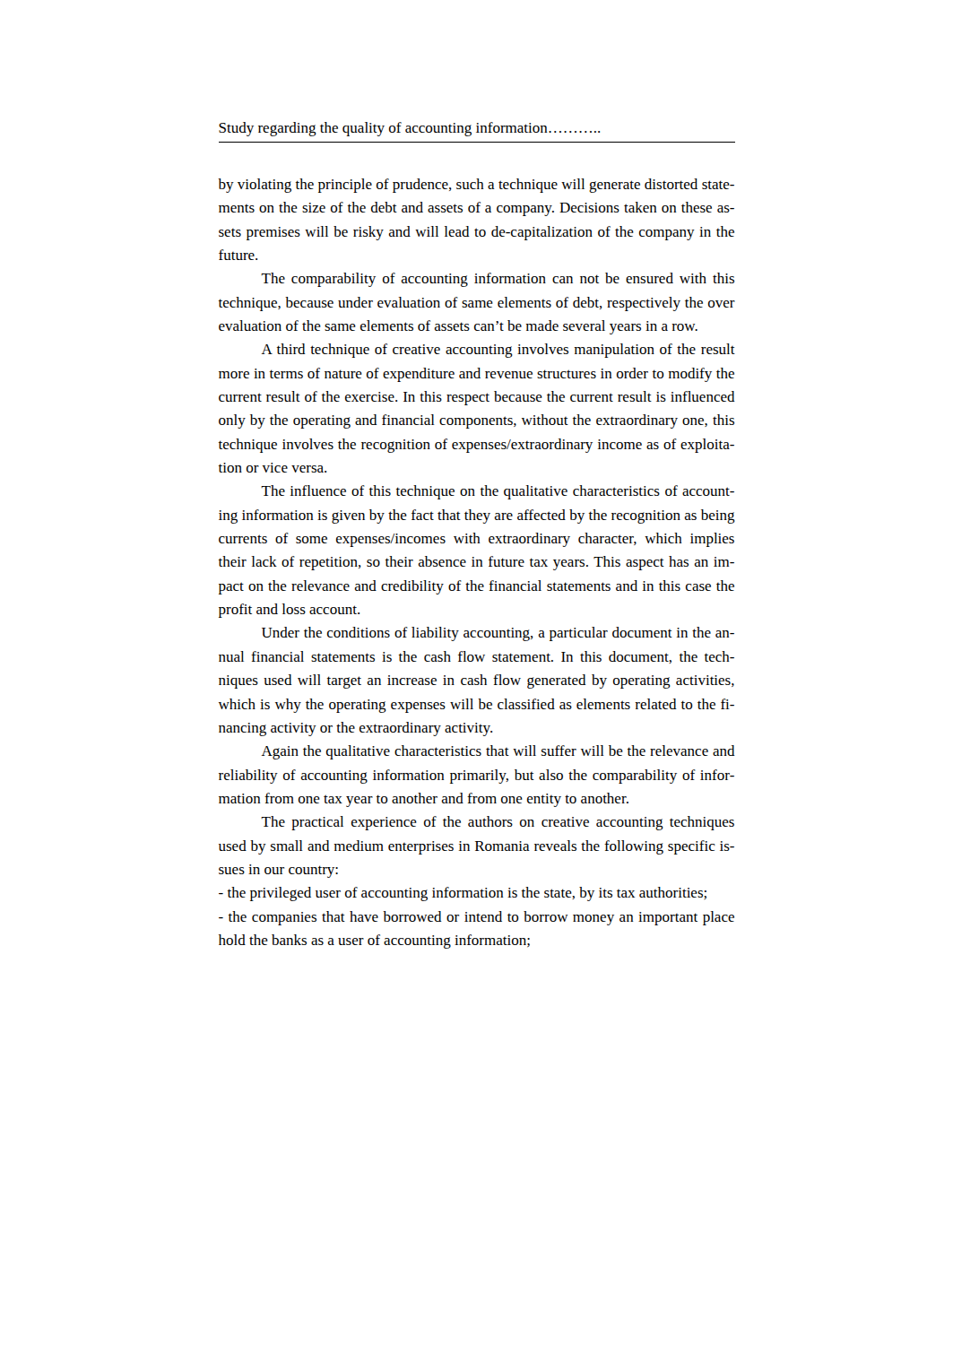Study regarding the quality of accounting information………..
by violating the principle of prudence, such a technique will generate distorted statements on the size of the debt and assets of a company. Decisions taken on these assets premises will be risky and will lead to de-capitalization of the company in the future.
The comparability of accounting information can not be ensured with this technique, because under evaluation of same elements of debt, respectively the over evaluation of the same elements of assets can’t be made several years in a row.
A third technique of creative accounting involves manipulation of the result more in terms of nature of expenditure and revenue structures in order to modify the current result of the exercise. In this respect because the current result is influenced only by the operating and financial components, without the extraordinary one, this technique involves the recognition of expenses/extraordinary income as of exploitation or vice versa.
The influence of this technique on the qualitative characteristics of accounting information is given by the fact that they are affected by the recognition as being currents of some expenses/incomes with extraordinary character, which implies their lack of repetition, so their absence in future tax years. This aspect has an impact on the relevance and credibility of the financial statements and in this case the profit and loss account.
Under the conditions of liability accounting, a particular document in the annual financial statements is the cash flow statement. In this document, the techniques used will target an increase in cash flow generated by operating activities, which is why the operating expenses will be classified as elements related to the financing activity or the extraordinary activity.
Again the qualitative characteristics that will suffer will be the relevance and reliability of accounting information primarily, but also the comparability of information from one tax year to another and from one entity to another.
The practical experience of the authors on creative accounting techniques used by small and medium enterprises in Romania reveals the following specific issues in our country:
- the privileged user of accounting information is the state, by its tax authorities;
- the companies that have borrowed or intend to borrow money an important place hold the banks as a user of accounting information;